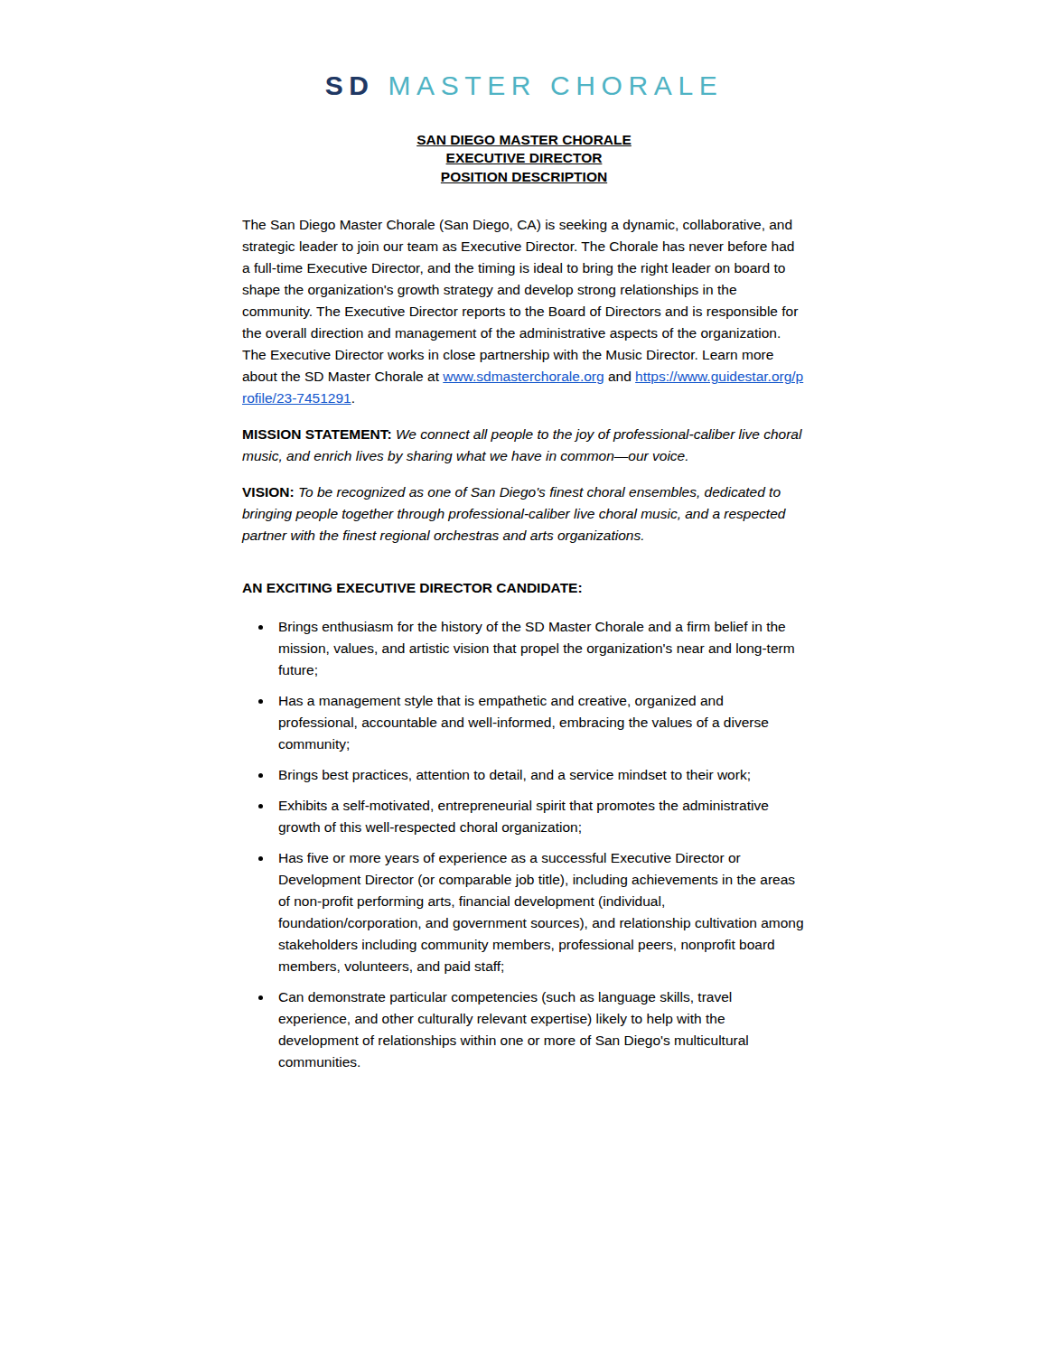SD MASTER CHORALE
SAN DIEGO MASTER CHORALE EXECUTIVE DIRECTOR POSITION DESCRIPTION
The San Diego Master Chorale (San Diego, CA) is seeking a dynamic, collaborative, and strategic leader to join our team as Executive Director. The Chorale has never before had a full-time Executive Director, and the timing is ideal to bring the right leader on board to shape the organization's growth strategy and develop strong relationships in the community. The Executive Director reports to the Board of Directors and is responsible for the overall direction and management of the administrative aspects of the organization. The Executive Director works in close partnership with the Music Director. Learn more about the SD Master Chorale at www.sdmasterchorale.org and https://www.guidestar.org/profile/23-7451291.
MISSION STATEMENT: We connect all people to the joy of professional-caliber live choral music, and enrich lives by sharing what we have in common—our voice.
VISION: To be recognized as one of San Diego's finest choral ensembles, dedicated to bringing people together through professional-caliber live choral music, and a respected partner with the finest regional orchestras and arts organizations.
AN EXCITING EXECUTIVE DIRECTOR CANDIDATE:
Brings enthusiasm for the history of the SD Master Chorale and a firm belief in the mission, values, and artistic vision that propel the organization's near and long-term future;
Has a management style that is empathetic and creative, organized and professional, accountable and well-informed, embracing the values of a diverse community;
Brings best practices, attention to detail, and a service mindset to their work;
Exhibits a self-motivated, entrepreneurial spirit that promotes the administrative growth of this well-respected choral organization;
Has five or more years of experience as a successful Executive Director or Development Director (or comparable job title), including achievements in the areas of non-profit performing arts, financial development (individual, foundation/corporation, and government sources), and relationship cultivation among stakeholders including community members, professional peers, nonprofit board members, volunteers, and paid staff;
Can demonstrate particular competencies (such as language skills, travel experience, and other culturally relevant expertise) likely to help with the development of relationships within one or more of San Diego's multicultural communities.